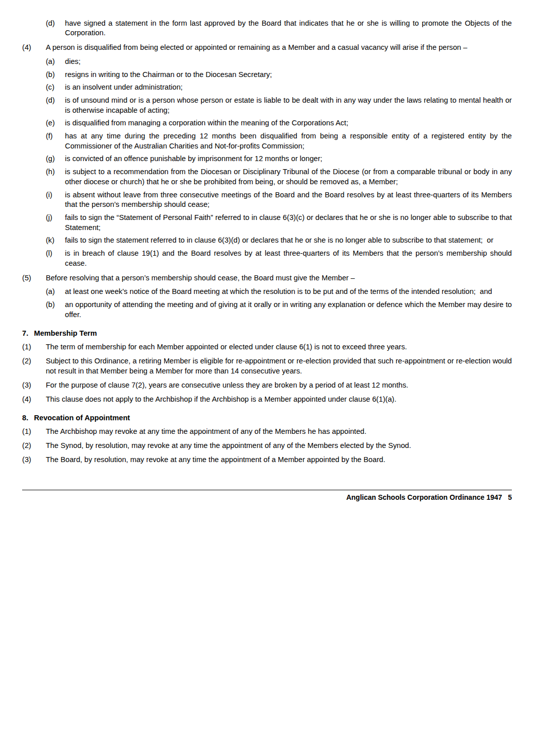(d) have signed a statement in the form last approved by the Board that indicates that he or she is willing to promote the Objects of the Corporation.
(4)
A person is disqualified from being elected or appointed or remaining as a Member and a casual vacancy will arise if the person –
(a) dies;
(b) resigns in writing to the Chairman or to the Diocesan Secretary;
(c) is an insolvent under administration;
(d) is of unsound mind or is a person whose person or estate is liable to be dealt with in any way under the laws relating to mental health or is otherwise incapable of acting;
(e) is disqualified from managing a corporation within the meaning of the Corporations Act;
(f) has at any time during the preceding 12 months been disqualified from being a responsible entity of a registered entity by the Commissioner of the Australian Charities and Not-for-profits Commission;
(g) is convicted of an offence punishable by imprisonment for 12 months or longer;
(h) is subject to a recommendation from the Diocesan or Disciplinary Tribunal of the Diocese (or from a comparable tribunal or body in any other diocese or church) that he or she be prohibited from being, or should be removed as, a Member;
(i) is absent without leave from three consecutive meetings of the Board and the Board resolves by at least three-quarters of its Members that the person’s membership should cease;
(j) fails to sign the “Statement of Personal Faith” referred to in clause 6(3)(c) or declares that he or she is no longer able to subscribe to that Statement;
(k) fails to sign the statement referred to in clause 6(3)(d) or declares that he or she is no longer able to subscribe to that statement; or
(l) is in breach of clause 19(1) and the Board resolves by at least three-quarters of its Members that the person’s membership should cease.
(5)
Before resolving that a person’s membership should cease, the Board must give the Member –
(a) at least one week’s notice of the Board meeting at which the resolution is to be put and of the terms of the intended resolution; and
(b) an opportunity of attending the meeting and of giving at it orally or in writing any explanation or defence which the Member may desire to offer.
7. Membership Term
(1)
The term of membership for each Member appointed or elected under clause 6(1) is not to exceed three years.
(2)
Subject to this Ordinance, a retiring Member is eligible for re-appointment or re-election provided that such re-appointment or re-election would not result in that Member being a Member for more than 14 consecutive years.
(3)
For the purpose of clause 7(2), years are consecutive unless they are broken by a period of at least 12 months.
(4)
This clause does not apply to the Archbishop if the Archbishop is a Member appointed under clause 6(1)(a).
8. Revocation of Appointment
(1)
The Archbishop may revoke at any time the appointment of any of the Members he has appointed.
(2)
The Synod, by resolution, may revoke at any time the appointment of any of the Members elected by the Synod.
(3)
The Board, by resolution, may revoke at any time the appointment of a Member appointed by the Board.
Anglican Schools Corporation Ordinance 1947 5